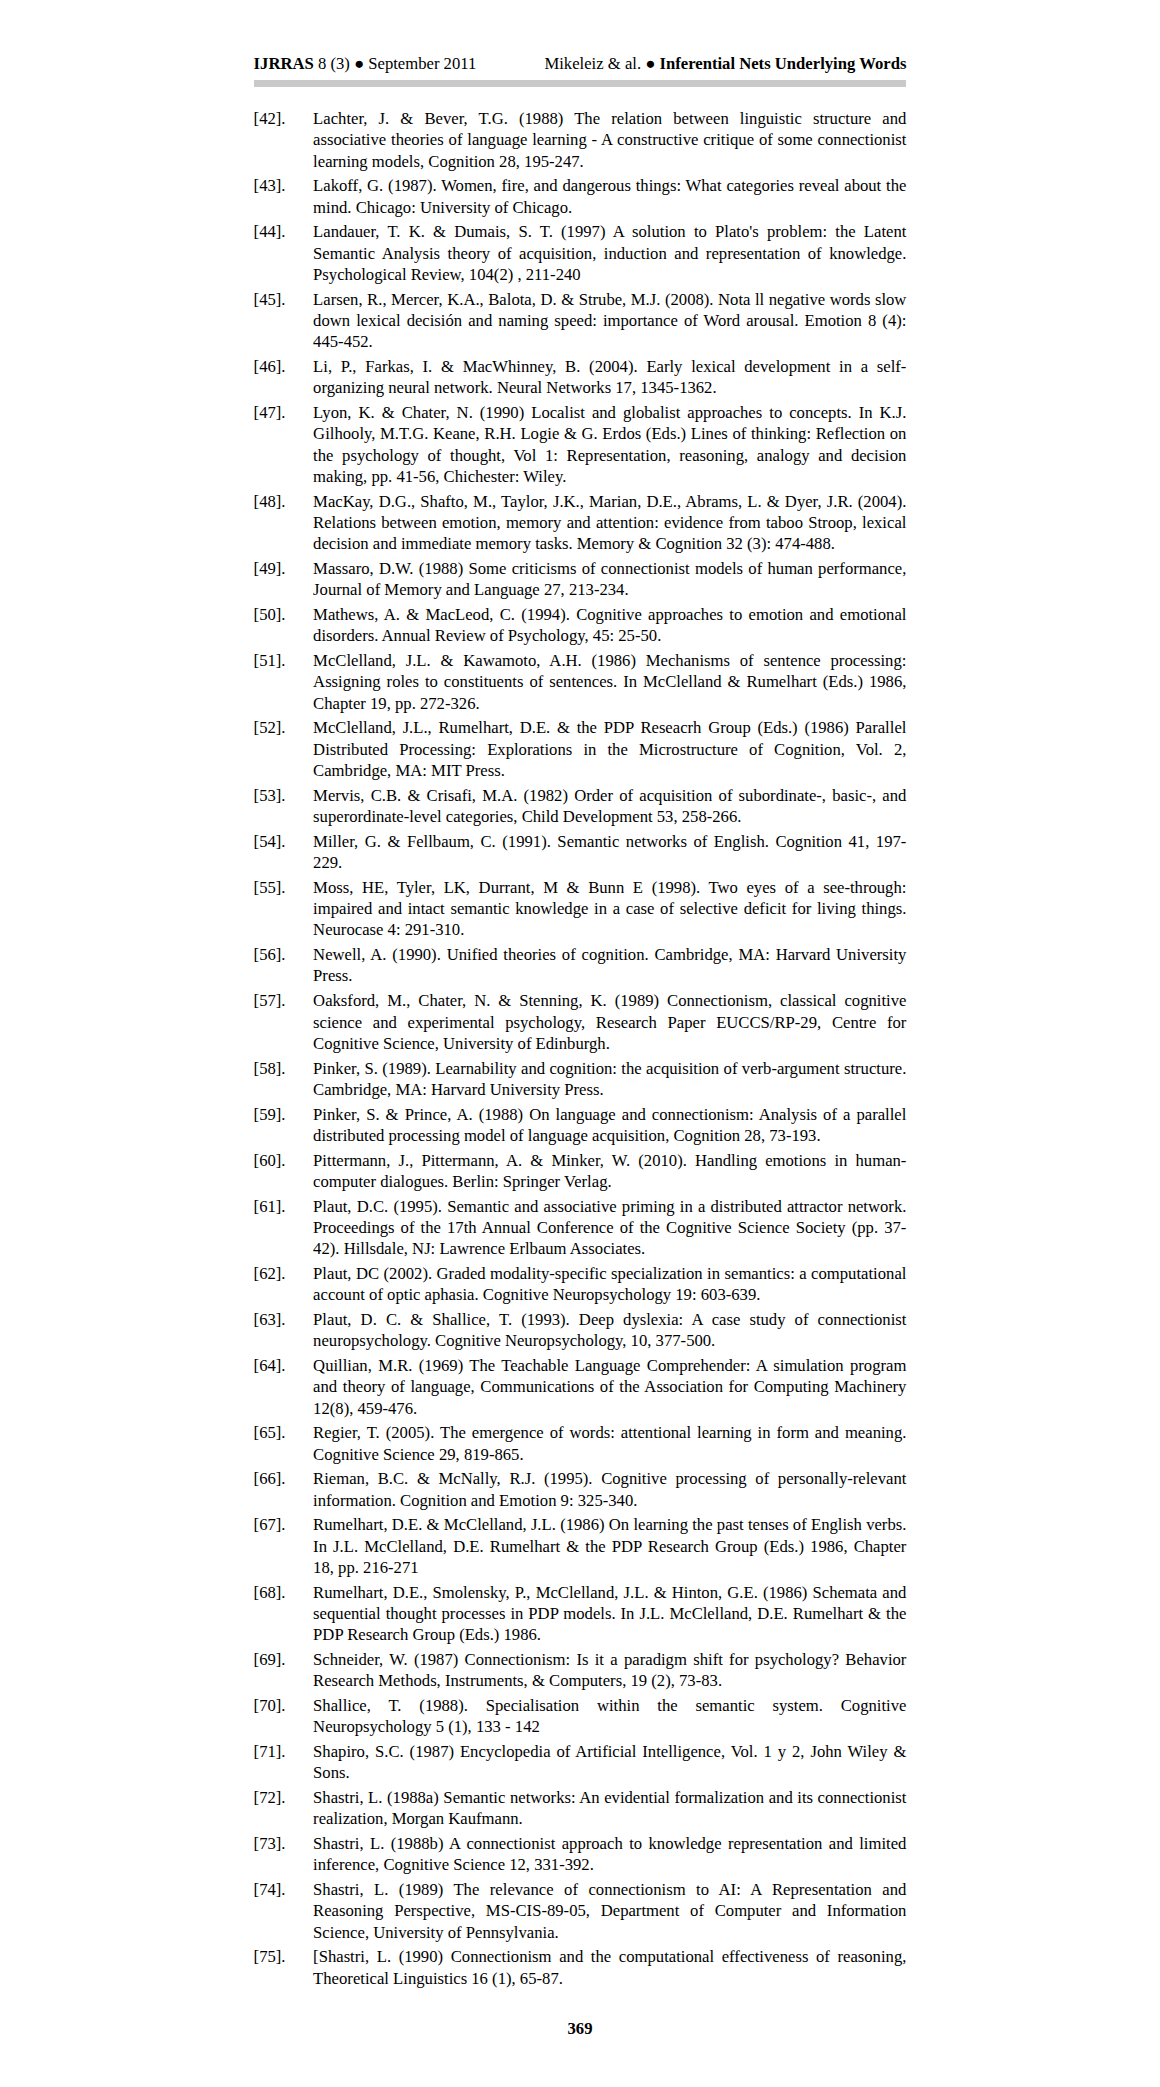IJRRAS 8 (3) ● September 2011
Mikeleiz & al. ● Inferential Nets Underlying Words
[42]. Lachter, J. & Bever, T.G. (1988) The relation between linguistic structure and associative theories of language learning - A constructive critique of some connectionist learning models, Cognition 28, 195-247.
[43]. Lakoff, G. (1987). Women, fire, and dangerous things: What categories reveal about the mind. Chicago: University of Chicago.
[44]. Landauer, T. K. & Dumais, S. T. (1997) A solution to Plato's problem: the Latent Semantic Analysis theory of acquisition, induction and representation of knowledge. Psychological Review, 104(2) , 211-240
[45]. Larsen, R., Mercer, K.A., Balota, D. & Strube, M.J. (2008). Nota ll negative words slow down lexical decisión and naming speed: importance of Word arousal. Emotion 8 (4): 445-452.
[46]. Li, P., Farkas, I. & MacWhinney, B. (2004). Early lexical development in a self-organizing neural network. Neural Networks 17, 1345-1362.
[47]. Lyon, K. & Chater, N. (1990) Localist and globalist approaches to concepts. In K.J. Gilhooly, M.T.G. Keane, R.H. Logie & G. Erdos (Eds.) Lines of thinking: Reflection on the psychology of thought, Vol 1: Representation, reasoning, analogy and decision making, pp. 41-56, Chichester: Wiley.
[48]. MacKay, D.G., Shafto, M., Taylor, J.K., Marian, D.E., Abrams, L. & Dyer, J.R. (2004). Relations between emotion, memory and attention: evidence from taboo Stroop, lexical decision and immediate memory tasks. Memory & Cognition 32 (3): 474-488.
[49]. Massaro, D.W. (1988) Some criticisms of connectionist models of human performance, Journal of Memory and Language 27, 213-234.
[50]. Mathews, A. & MacLeod, C. (1994). Cognitive approaches to emotion and emotional disorders. Annual Review of Psychology, 45: 25-50.
[51]. McClelland, J.L. & Kawamoto, A.H. (1986) Mechanisms of sentence processing: Assigning roles to constituents of sentences. In McClelland & Rumelhart (Eds.) 1986, Chapter 19, pp. 272-326.
[52]. McClelland, J.L., Rumelhart, D.E. & the PDP Reseacrh Group (Eds.) (1986) Parallel Distributed Processing: Explorations in the Microstructure of Cognition, Vol. 2, Cambridge, MA: MIT Press.
[53]. Mervis, C.B. & Crisafi, M.A. (1982) Order of acquisition of subordinate-, basic-, and superordinate-level categories, Child Development 53, 258-266.
[54]. Miller, G. & Fellbaum, C. (1991). Semantic networks of English. Cognition 41, 197-229.
[55]. Moss, HE, Tyler, LK, Durrant, M & Bunn E (1998). Two eyes of a see-through: impaired and intact semantic knowledge in a case of selective deficit for living things. Neurocase 4: 291-310.
[56]. Newell, A. (1990). Unified theories of cognition. Cambridge, MA: Harvard University Press.
[57]. Oaksford, M., Chater, N. & Stenning, K. (1989) Connectionism, classical cognitive science and experimental psychology, Research Paper EUCCS/RP-29, Centre for Cognitive Science, University of Edinburgh.
[58]. Pinker, S. (1989). Learnability and cognition: the acquisition of verb-argument structure. Cambridge, MA: Harvard University Press.
[59]. Pinker, S. & Prince, A. (1988) On language and connectionism: Analysis of a parallel distributed processing model of language acquisition, Cognition 28, 73-193.
[60]. Pittermann, J., Pittermann, A. & Minker, W. (2010). Handling emotions in human-computer dialogues. Berlin: Springer Verlag.
[61]. Plaut, D.C. (1995). Semantic and associative priming in a distributed attractor network. Proceedings of the 17th Annual Conference of the Cognitive Science Society (pp. 37-42). Hillsdale, NJ: Lawrence Erlbaum Associates.
[62]. Plaut, DC (2002). Graded modality-specific specialization in semantics: a computational account of optic aphasia. Cognitive Neuropsychology 19: 603-639.
[63]. Plaut, D. C. & Shallice, T. (1993). Deep dyslexia: A case study of connectionist neuropsychology. Cognitive Neuropsychology, 10, 377-500.
[64]. Quillian, M.R. (1969) The Teachable Language Comprehender: A simulation program and theory of language, Communications of the Association for Computing Machinery 12(8), 459-476.
[65]. Regier, T. (2005). The emergence of words: attentional learning in form and meaning. Cognitive Science 29, 819-865.
[66]. Rieman, B.C. & McNally, R.J. (1995). Cognitive processing of personally-relevant information. Cognition and Emotion 9: 325-340.
[67]. Rumelhart, D.E. & McClelland, J.L. (1986) On learning the past tenses of English verbs. In J.L. McClelland, D.E. Rumelhart & the PDP Research Group (Eds.) 1986, Chapter 18, pp. 216-271
[68]. Rumelhart, D.E., Smolensky, P., McClelland, J.L. & Hinton, G.E. (1986) Schemata and sequential thought processes in PDP models. In J.L. McClelland, D.E. Rumelhart & the PDP Research Group (Eds.) 1986.
[69]. Schneider, W. (1987) Connectionism: Is it a paradigm shift for psychology? Behavior Research Methods, Instruments, & Computers, 19 (2), 73-83.
[70]. Shallice, T. (1988). Specialisation within the semantic system. Cognitive Neuropsychology 5 (1), 133 - 142
[71]. Shapiro, S.C. (1987) Encyclopedia of Artificial Intelligence, Vol. 1 y 2, John Wiley & Sons.
[72]. Shastri, L. (1988a) Semantic networks: An evidential formalization and its connectionist realization, Morgan Kaufmann.
[73]. Shastri, L. (1988b) A connectionist approach to knowledge representation and limited inference, Cognitive Science 12, 331-392.
[74]. Shastri, L. (1989) The relevance of connectionism to AI: A Representation and Reasoning Perspective, MS-CIS-89-05, Department of Computer and Information Science, University of Pennsylvania.
[75].[Shastri, L. (1990) Connectionism and the computational effectiveness of reasoning, Theoretical Linguistics 16 (1), 65-87.
369